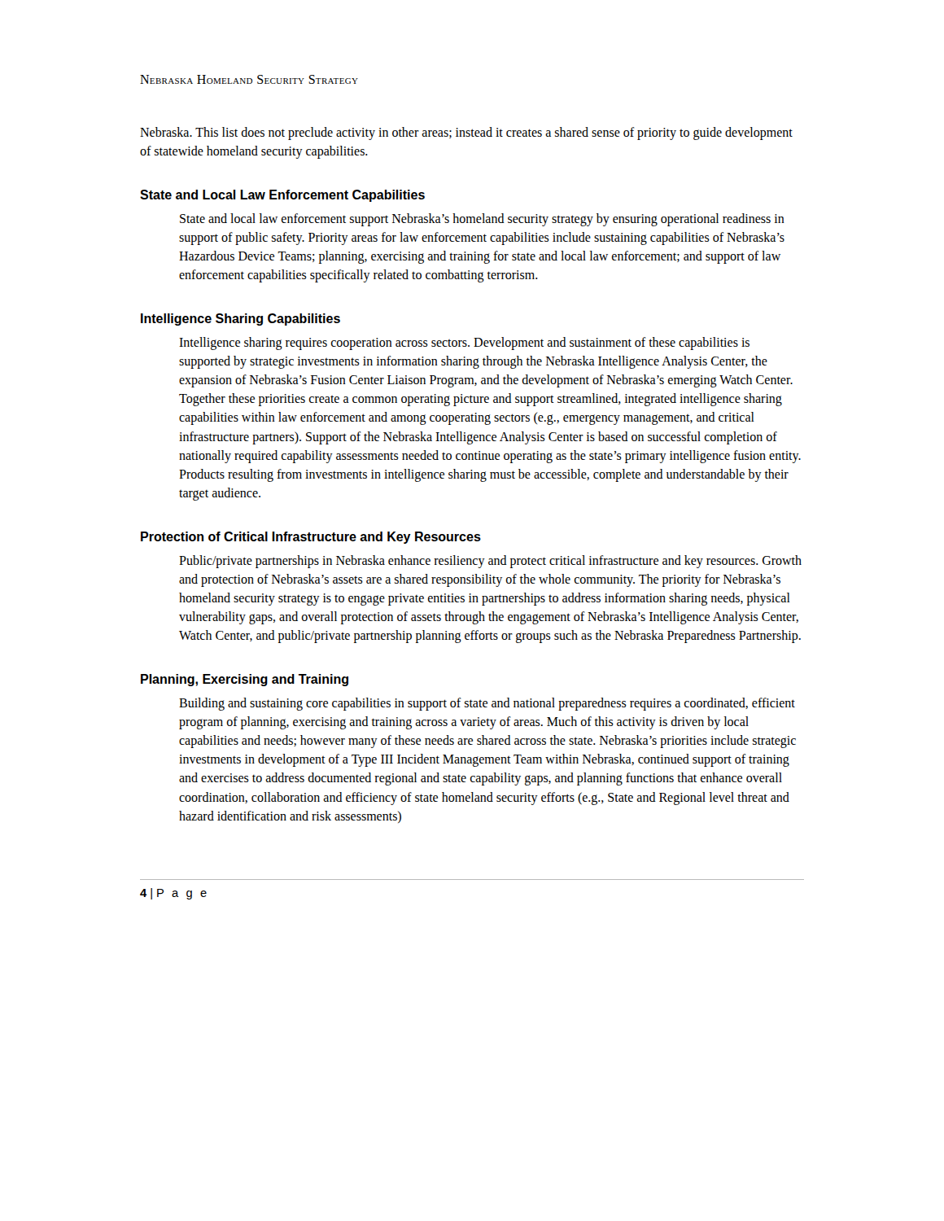Nebraska Homeland Security Strategy
Nebraska. This list does not preclude activity in other areas; instead it creates a shared sense of priority to guide development of statewide homeland security capabilities.
State and Local Law Enforcement Capabilities
State and local law enforcement support Nebraska’s homeland security strategy by ensuring operational readiness in support of public safety. Priority areas for law enforcement capabilities include sustaining capabilities of Nebraska’s Hazardous Device Teams; planning, exercising and training for state and local law enforcement; and support of law enforcement capabilities specifically related to combatting terrorism.
Intelligence Sharing Capabilities
Intelligence sharing requires cooperation across sectors. Development and sustainment of these capabilities is supported by strategic investments in information sharing through the Nebraska Intelligence Analysis Center, the expansion of Nebraska’s Fusion Center Liaison Program, and the development of Nebraska’s emerging Watch Center. Together these priorities create a common operating picture and support streamlined, integrated intelligence sharing capabilities within law enforcement and among cooperating sectors (e.g., emergency management, and critical infrastructure partners). Support of the Nebraska Intelligence Analysis Center is based on successful completion of nationally required capability assessments needed to continue operating as the state’s primary intelligence fusion entity. Products resulting from investments in intelligence sharing must be accessible, complete and understandable by their target audience.
Protection of Critical Infrastructure and Key Resources
Public/private partnerships in Nebraska enhance resiliency and protect critical infrastructure and key resources. Growth and protection of Nebraska’s assets are a shared responsibility of the whole community. The priority for Nebraska’s homeland security strategy is to engage private entities in partnerships to address information sharing needs, physical vulnerability gaps, and overall protection of assets through the engagement of Nebraska’s Intelligence Analysis Center, Watch Center, and public/private partnership planning efforts or groups such as the Nebraska Preparedness Partnership.
Planning, Exercising and Training
Building and sustaining core capabilities in support of state and national preparedness requires a coordinated, efficient program of planning, exercising and training across a variety of areas. Much of this activity is driven by local capabilities and needs; however many of these needs are shared across the state. Nebraska’s priorities include strategic investments in development of a Type III Incident Management Team within Nebraska, continued support of training and exercises to address documented regional and state capability gaps, and planning functions that enhance overall coordination, collaboration and efficiency of state homeland security efforts (e.g., State and Regional level threat and hazard identification and risk assessments)
4 | P a g e